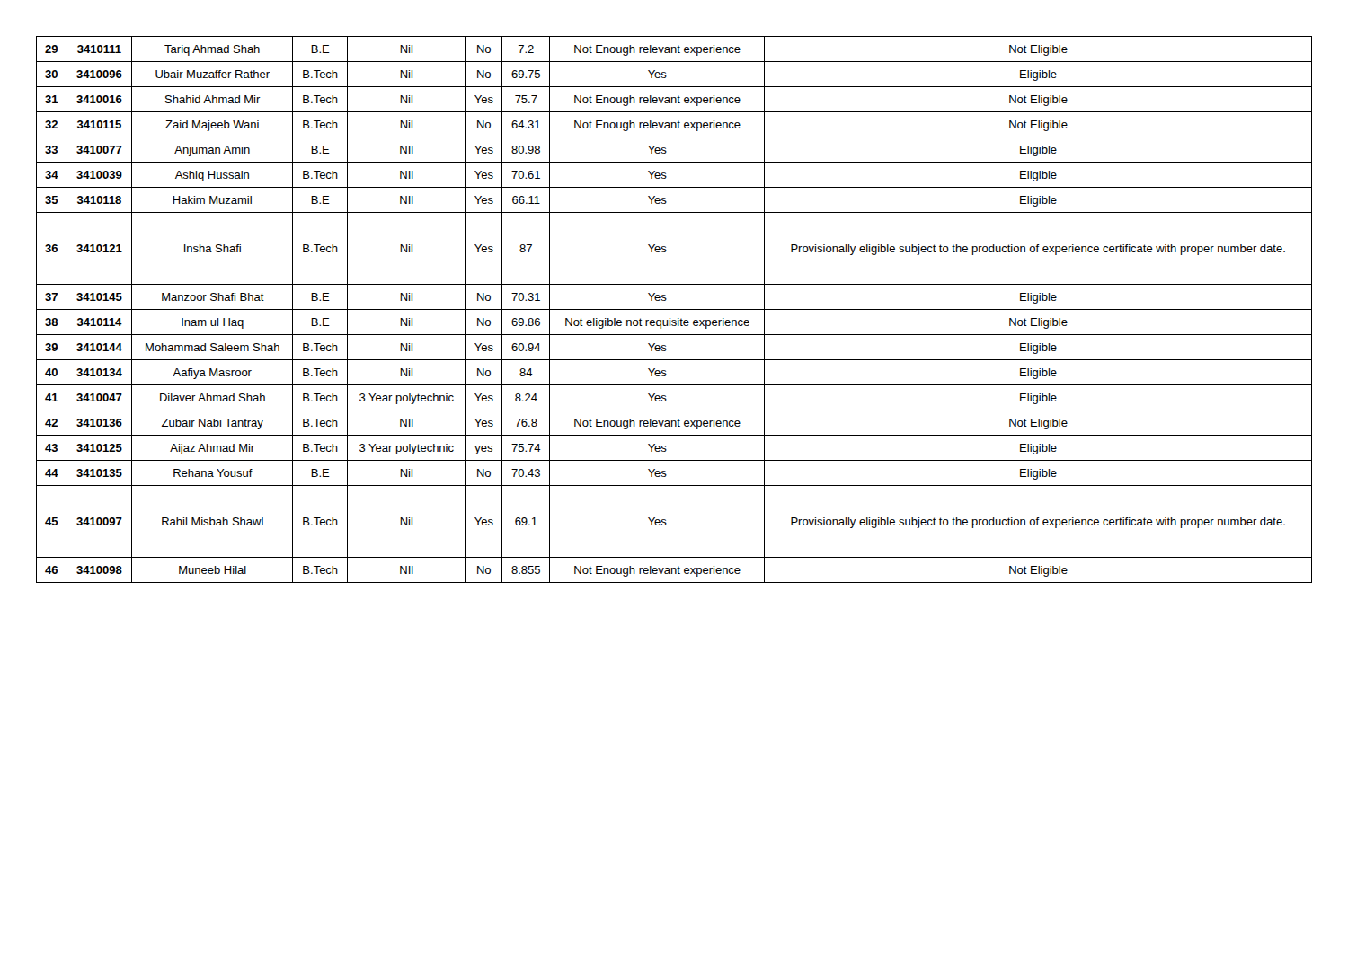| 29 | 3410111 | Tariq Ahmad Shah | B.E | Nil | No | 7.2 | Not Enough relevant experience | Not Eligible |
| 30 | 3410096 | Ubair Muzaffer Rather | B.Tech | Nil | No | 69.75 | Yes | Eligible |
| 31 | 3410016 | Shahid Ahmad Mir | B.Tech | Nil | Yes | 75.7 | Not Enough relevant experience | Not Eligible |
| 32 | 3410115 | Zaid Majeeb Wani | B.Tech | Nil | No | 64.31 | Not Enough relevant experience | Not Eligible |
| 33 | 3410077 | Anjuman Amin | B.E | NIl | Yes | 80.98 | Yes | Eligible |
| 34 | 3410039 | Ashiq Hussain | B.Tech | NIl | Yes | 70.61 | Yes | Eligible |
| 35 | 3410118 | Hakim Muzamil | B.E | NIl | Yes | 66.11 | Yes | Eligible |
| 36 | 3410121 | Insha Shafi | B.Tech | Nil | Yes | 87 | Yes | Provisionally eligible subject to the production of experience certificate with proper number date. |
| 37 | 3410145 | Manzoor Shafi Bhat | B.E | Nil | No | 70.31 | Yes | Eligible |
| 38 | 3410114 | Inam ul Haq | B.E | Nil | No | 69.86 | Not eligible not requisite experience | Not Eligible |
| 39 | 3410144 | Mohammad Saleem Shah | B.Tech | Nil | Yes | 60.94 | Yes | Eligible |
| 40 | 3410134 | Aafiya Masroor | B.Tech | Nil | No | 84 | Yes | Eligible |
| 41 | 3410047 | Dilaver Ahmad Shah | B.Tech | 3 Year polytechnic | Yes | 8.24 | Yes | Eligible |
| 42 | 3410136 | Zubair Nabi Tantray | B.Tech | NIl | Yes | 76.8 | Not Enough relevant experience | Not Eligible |
| 43 | 3410125 | Aijaz Ahmad Mir | B.Tech | 3 Year polytechnic | yes | 75.74 | Yes | Eligible |
| 44 | 3410135 | Rehana Yousuf | B.E | Nil | No | 70.43 | Yes | Eligible |
| 45 | 3410097 | Rahil Misbah Shawl | B.Tech | Nil | Yes | 69.1 | Yes | Provisionally eligible subject to the production of experience certificate with proper number date. |
| 46 | 3410098 | Muneeb Hilal | B.Tech | NIl | No | 8.855 | Not Enough relevant experience | Not Eligible |